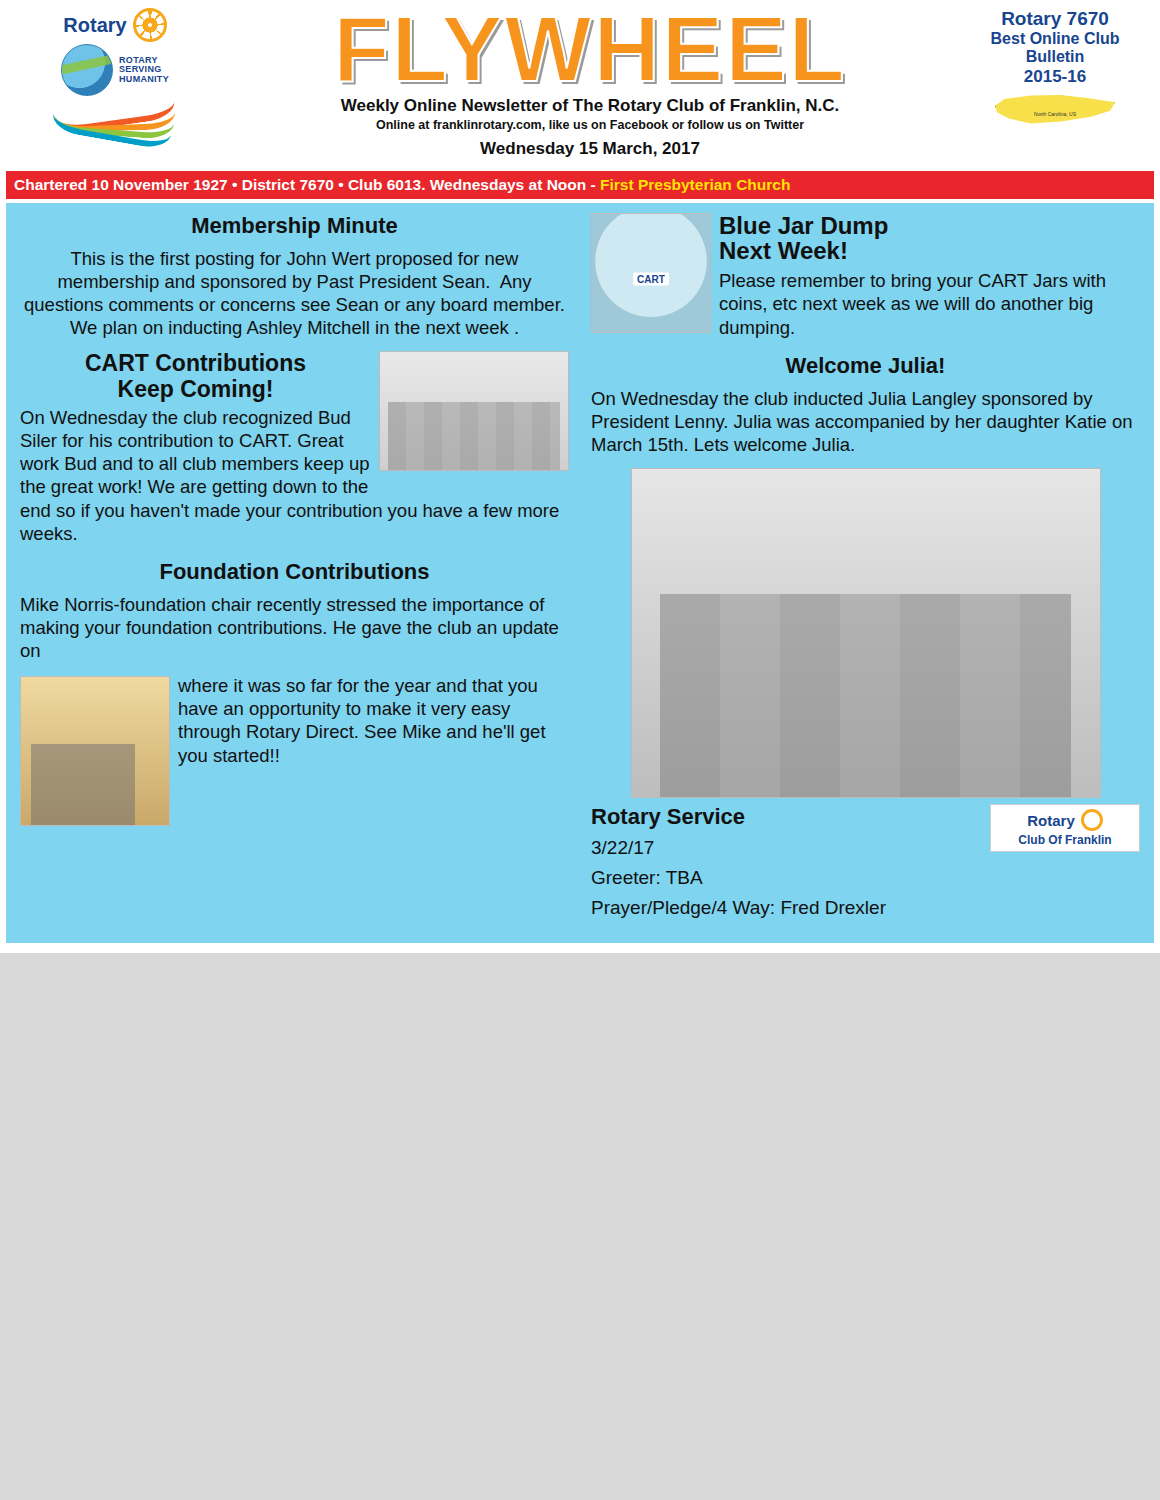Rotary
ROTARY
SERVING
HUMANITY
FLYWHEEL
Weekly Online Newsletter of The Rotary Club of Franklin, N.C.
Online at franklinrotary.com, like us on Facebook or follow us on Twitter
Wednesday 15 March, 2017
Rotary 7670
Best Online Club
Bulletin
2015-16
Chartered 10 November 1927 • District 7670 • Club 6013. Wednesdays at Noon - First Presbyterian Church
Membership Minute
This is the first posting for John Wert proposed for new membership and sponsored by Past President Sean. Any questions comments or concerns see Sean or any board member. We plan on inducting Ashley Mitchell in the next week .
CART Contributions
Keep Coming!
On Wednesday the club recognized Bud Siler for his contribution to CART. Great work Bud and to all club members keep up the great work! We are getting down to the end so if you haven't made your contribution you have a few more weeks.
Foundation Contributions
Mike Norris-foundation chair recently stressed the importance of making your foundation contributions. He gave the club an update on
where it was so far for the year and that you have an opportunity to make it very easy through Rotary Direct. See Mike and he'll get you started!!
Blue Jar Dump
Next Week!
Please remember to bring your CART Jars with coins, etc next week as we will do another big dumping.
Welcome Julia!
On Wednesday the club inducted Julia Langley sponsored by President Lenny. Julia was accompanied by her daughter Katie on March 15th. Lets welcome Julia.
Rotary
Club Of Franklin
Rotary Service
3/22/17
Greeter: TBA
Prayer/Pledge/4 Way: Fred Drexler